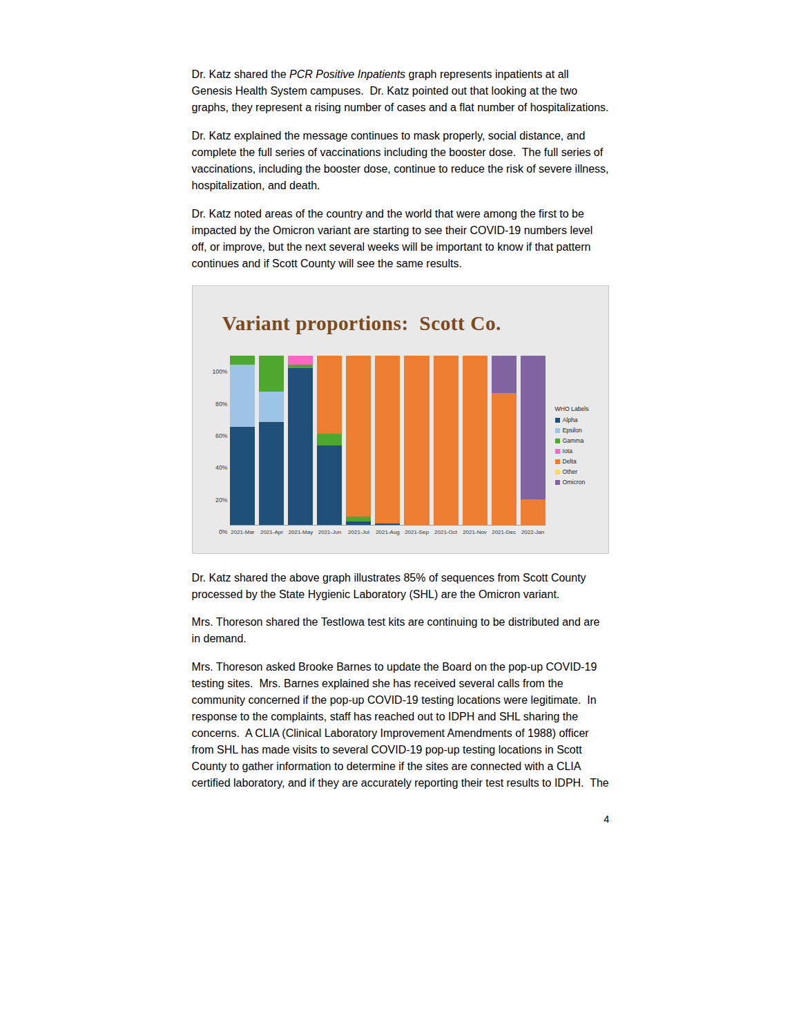Dr. Katz shared the PCR Positive Inpatients graph represents inpatients at all Genesis Health System campuses. Dr. Katz pointed out that looking at the two graphs, they represent a rising number of cases and a flat number of hospitalizations.
Dr. Katz explained the message continues to mask properly, social distance, and complete the full series of vaccinations including the booster dose. The full series of vaccinations, including the booster dose, continue to reduce the risk of severe illness, hospitalization, and death.
Dr. Katz noted areas of the country and the world that were among the first to be impacted by the Omicron variant are starting to see their COVID-19 numbers level off, or improve, but the next several weeks will be important to know if that pattern continues and if Scott County will see the same results.
Variant proportions: Scott Co.
100%
80%
60%
40%
20%
0%
2021-Mar 2021-Apr 2021-May 2021-Jun 2021-Jul 2021-Aug 2021-Sep 2021-Oct 2021-Nov 2021-Dec 2022-Jan
WHO Labels
Alpha
Epsilon
Gamma
Iota
Delta
Other
Omicron
Dr. Katz shared the above graph illustrates 85% of sequences from Scott County processed by the State Hygienic Laboratory (SHL) are the Omicron variant.
Mrs. Thoreson shared the TestIowa test kits are continuing to be distributed and are in demand.
Mrs. Thoreson asked Brooke Barnes to update the Board on the pop-up COVID-19 testing sites. Mrs. Barnes explained she has received several calls from the community concerned if the pop-up COVID-19 testing locations were legitimate. In response to the complaints, staff has reached out to IDPH and SHL sharing the concerns. A CLIA (Clinical Laboratory Improvement Amendments of 1988) officer from SHL has made visits to several COVID-19 pop-up testing locations in Scott County to gather information to determine if the sites are connected with a CLIA certified laboratory, and if they are accurately reporting their test results to IDPH. The
4